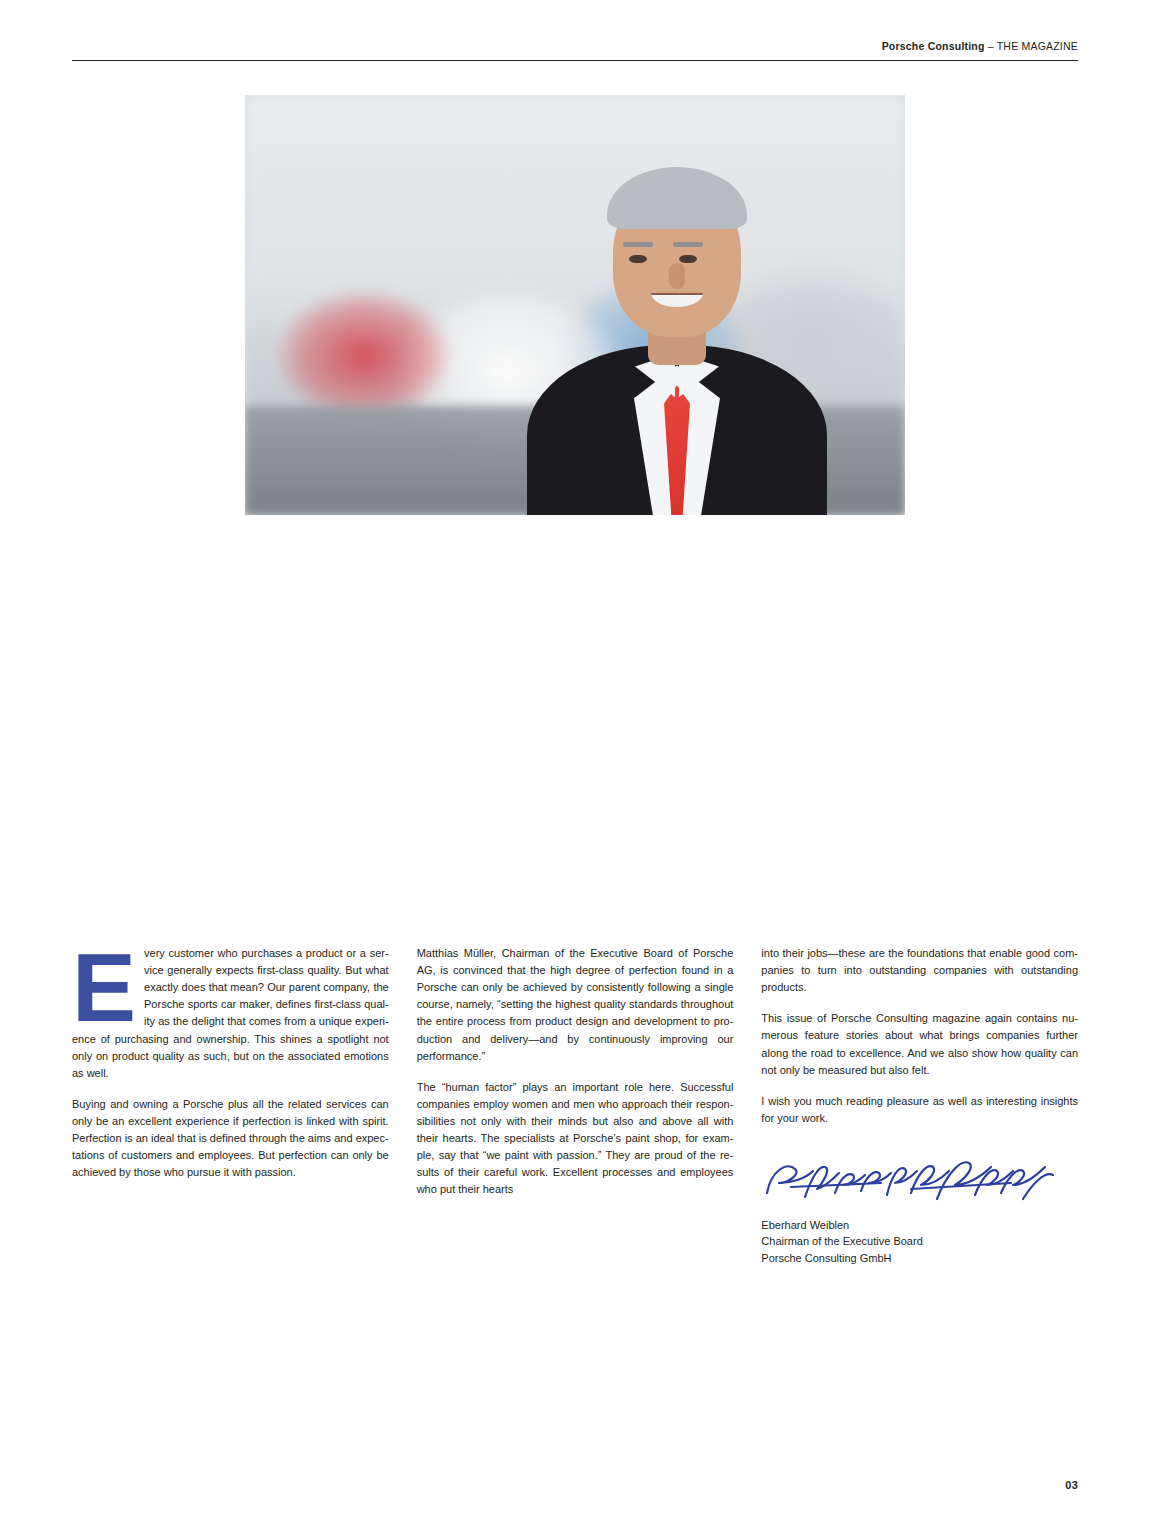Porsche Consulting – THE MAGAZINE
Every customer who purchases a product or a service generally expects first-class quality. But what exactly does that mean? Our parent company, the Porsche sports car maker, defines first-class quality as the delight that comes from a unique experience of purchasing and ownership. This shines a spotlight not only on product quality as such, but on the associated emotions as well.
Buying and owning a Porsche plus all the related services can only be an excellent experience if perfection is linked with spirit. Perfection is an ideal that is defined through the aims and expectations of customers and employees. But perfection can only be achieved by those who pursue it with passion.
Matthias Müller, Chairman of the Executive Board of Porsche AG, is convinced that the high degree of perfection found in a Porsche can only be achieved by consistently following a single course, namely, “setting the highest quality standards throughout the entire process from product design and development to production and delivery—and by continuously improving our performance.”
The “human factor” plays an important role here. Successful companies employ women and men who approach their responsibilities not only with their minds but also and above all with their hearts. The specialists at Porsche’s paint shop, for example, say that “we paint with passion.” They are proud of the results of their careful work. Excellent processes and employees who put their hearts
into their jobs—these are the foundations that enable good companies to turn into outstanding companies with outstanding products.
This issue of Porsche Consulting magazine again contains numerous feature stories about what brings companies further along the road to excellence. And we also show how quality can not only be measured but also felt.
I wish you much reading pleasure as well as interesting insights for your work.
Eberhard Weiblen
Chairman of the Executive Board
Porsche Consulting GmbH
03